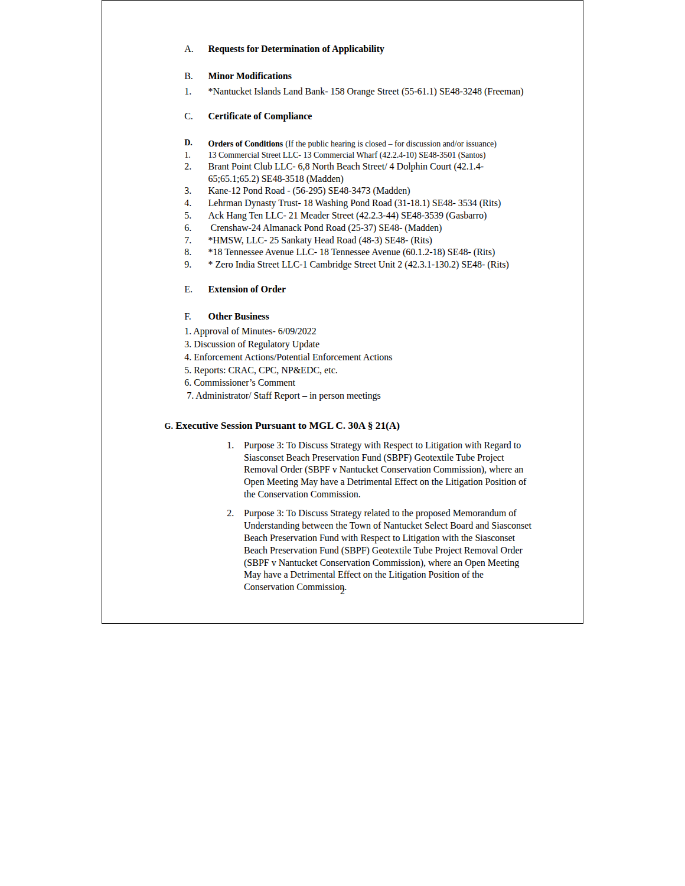A.
Requests for Determination of Applicability
B.
Minor Modifications
1.
*Nantucket Islands Land Bank- 158 Orange Street (55-61.1) SE48-3248 (Freeman)
C.
Certificate of Compliance
D.
Orders of Conditions (If the public hearing is closed – for discussion and/or issuance)
1.
13 Commercial Street LLC- 13 Commercial Wharf (42.2.4-10) SE48-3501 (Santos)
2.
Brant Point Club LLC- 6,8 North Beach Street/ 4 Dolphin Court (42.1.4-65;65.1;65.2) SE48-3518 (Madden)
3.
Kane-12 Pond Road - (56-295) SE48-3473 (Madden)
4.
Lehrman Dynasty Trust- 18 Washing Pond Road (31-18.1) SE48- 3534 (Rits)
5.
Ack Hang Ten LLC- 21 Meader Street (42.2.3-44) SE48-3539 (Gasbarro)
6.
Crenshaw-24 Almanack Pond Road (25-37) SE48- (Madden)
7.
*HMSW, LLC- 25 Sankaty Head Road (48-3) SE48- (Rits)
8.
*18 Tennessee Avenue LLC- 18 Tennessee Avenue (60.1.2-18) SE48- (Rits)
9.
* Zero India Street LLC-1 Cambridge Street Unit 2 (42.3.1-130.2) SE48- (Rits)
E.
Extension of Order
F.
Other Business
1. Approval of Minutes- 6/09/2022
3. Discussion of Regulatory Update
4. Enforcement Actions/Potential Enforcement Actions
5. Reports: CRAC, CPC, NP&EDC, etc.
6. Commissioner’s Comment
7. Administrator/ Staff Report – in person meetings
G. Executive Session Pursuant to MGL C. 30A § 21(A)
1.
Purpose 3: To Discuss Strategy with Respect to Litigation with Regard to Siasconset Beach Preservation Fund (SBPF) Geotextile Tube Project Removal Order (SBPF v Nantucket Conservation Commission), where an Open Meeting May have a Detrimental Effect on the Litigation Position of the Conservation Commission.
2.
Purpose 3: To Discuss Strategy related to the proposed Memorandum of Understanding between the Town of Nantucket Select Board and Siasconset Beach Preservation Fund with Respect to Litigation with the Siasconset Beach Preservation Fund (SBPF) Geotextile Tube Project Removal Order (SBPF v Nantucket Conservation Commission), where an Open Meeting May have a Detrimental Effect on the Litigation Position of the Conservation Commission.
2